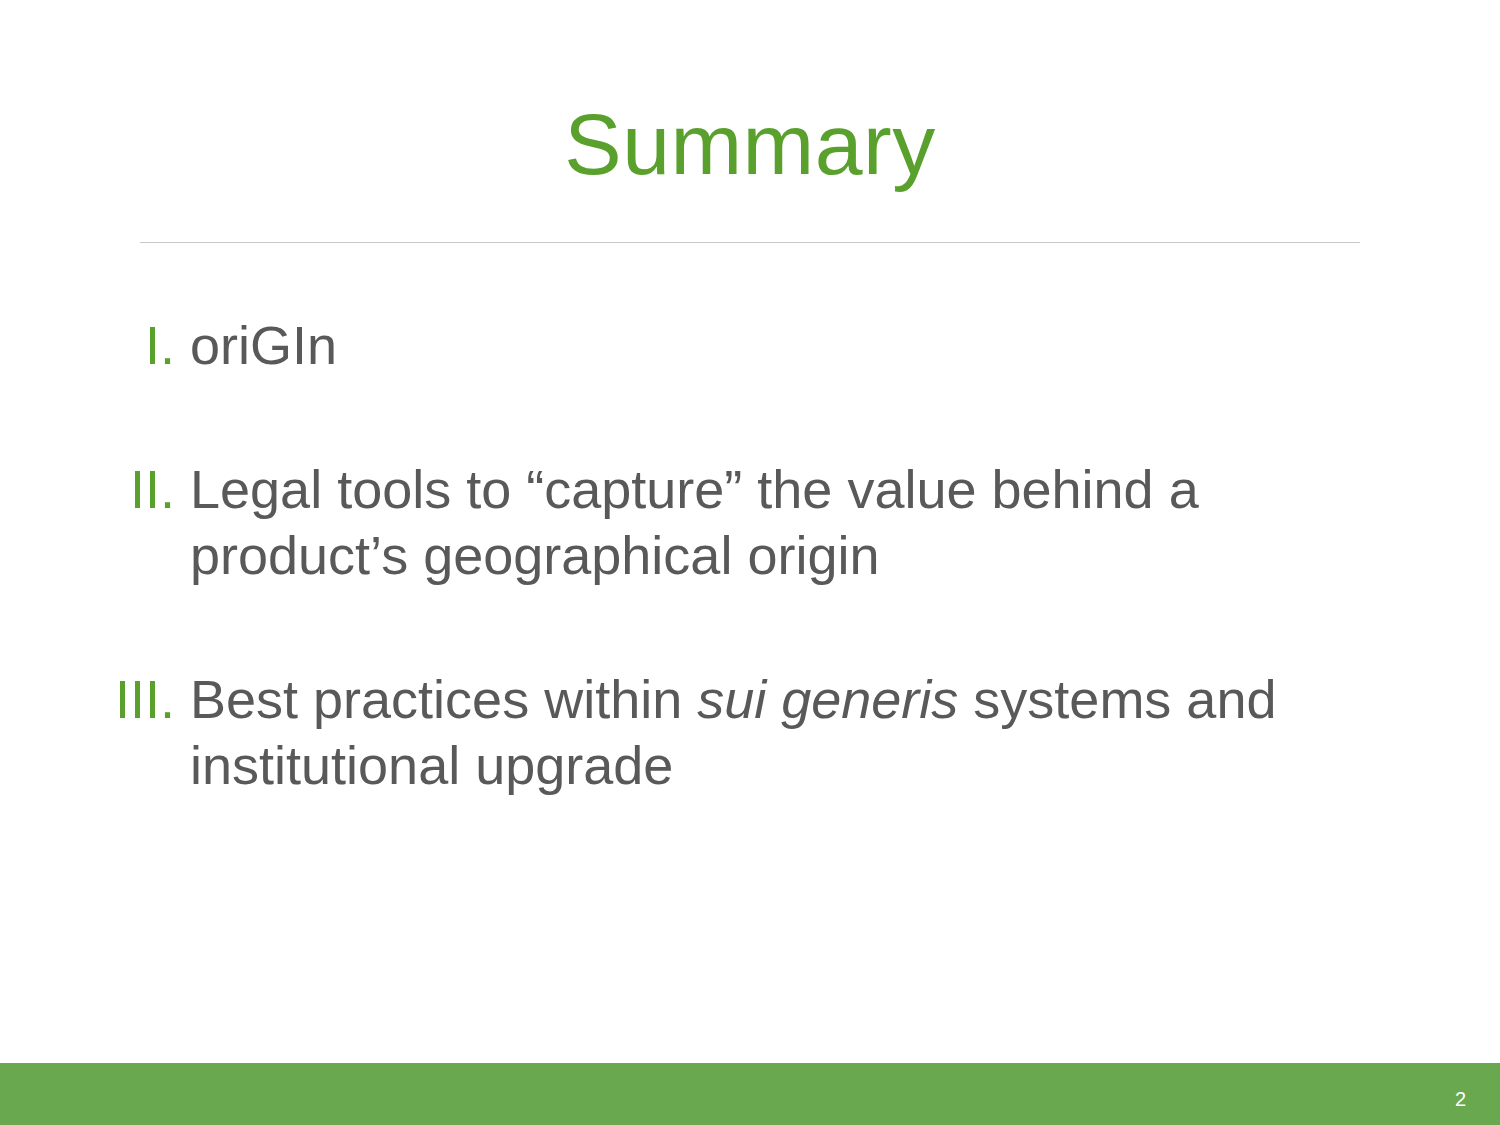Summary
I. oriGIn
II. Legal tools to “capture” the value behind a product’s geographical origin
III. Best practices within sui generis systems and institutional upgrade
2